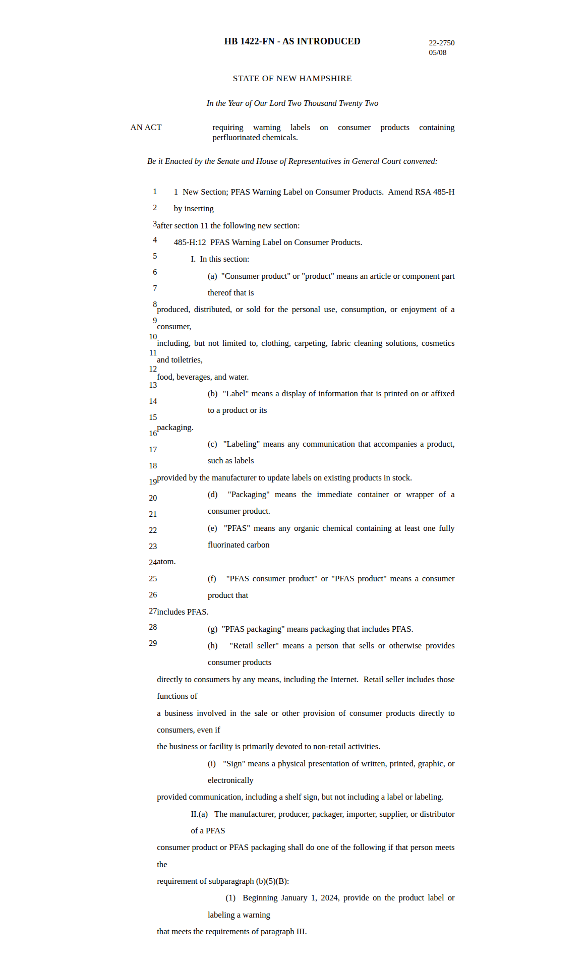HB 1422-FN - AS INTRODUCED
22-2750
05/08
STATE OF NEW HAMPSHIRE
In the Year of Our Lord Two Thousand Twenty Two
AN ACT
requiring warning labels on consumer products containing perfluorinated chemicals.
Be it Enacted by the Senate and House of Representatives in General Court convened:
| 1 2 3 4 5 6 7 8 9 10 11 12 13 14 15 16 17 18 19 20 21 22 23 24 25 26 27 28 29 | 1 New Section; PFAS Warning Label on Consumer Products. Amend RSA 485-H by inserting after section 11 the following new section: 485-H:12 PFAS Warning Label on Consumer Products. I. In this section: (a) "Consumer product" or "product" means an article or component part thereof that is produced, distributed, or sold for the personal use, consumption, or enjoyment of a consumer, including, but not limited to, clothing, carpeting, fabric cleaning solutions, cosmetics and toiletries, food, beverages, and water. (b) "Label" means a display of information that is printed on or affixed to a product or its packaging. (c) "Labeling" means any communication that accompanies a product, such as labels provided by the manufacturer to update labels on existing products in stock. (d) "Packaging" means the immediate container or wrapper of a consumer product. (e) "PFAS" means any organic chemical containing at least one fully fluorinated carbon atom. (f) "PFAS consumer product" or "PFAS product" means a consumer product that includes PFAS. (g) "PFAS packaging" means packaging that includes PFAS. (h) "Retail seller" means a person that sells or otherwise provides consumer products directly to consumers by any means, including the Internet. Retail seller includes those functions of a business involved in the sale or other provision of consumer products directly to consumers, even if the business or facility is primarily devoted to non-retail activities. (i) "Sign" means a physical presentation of written, printed, graphic, or electronically provided communication, including a shelf sign, but not including a label or labeling. II.(a) The manufacturer, producer, packager, importer, supplier, or distributor of a PFAS consumer product or PFAS packaging shall do one of the following if that person meets the requirement of subparagraph (b)(5)(B): (1) Beginning January 1, 2024, provide on the product label or labeling a warning that meets the requirements of paragraph III. |